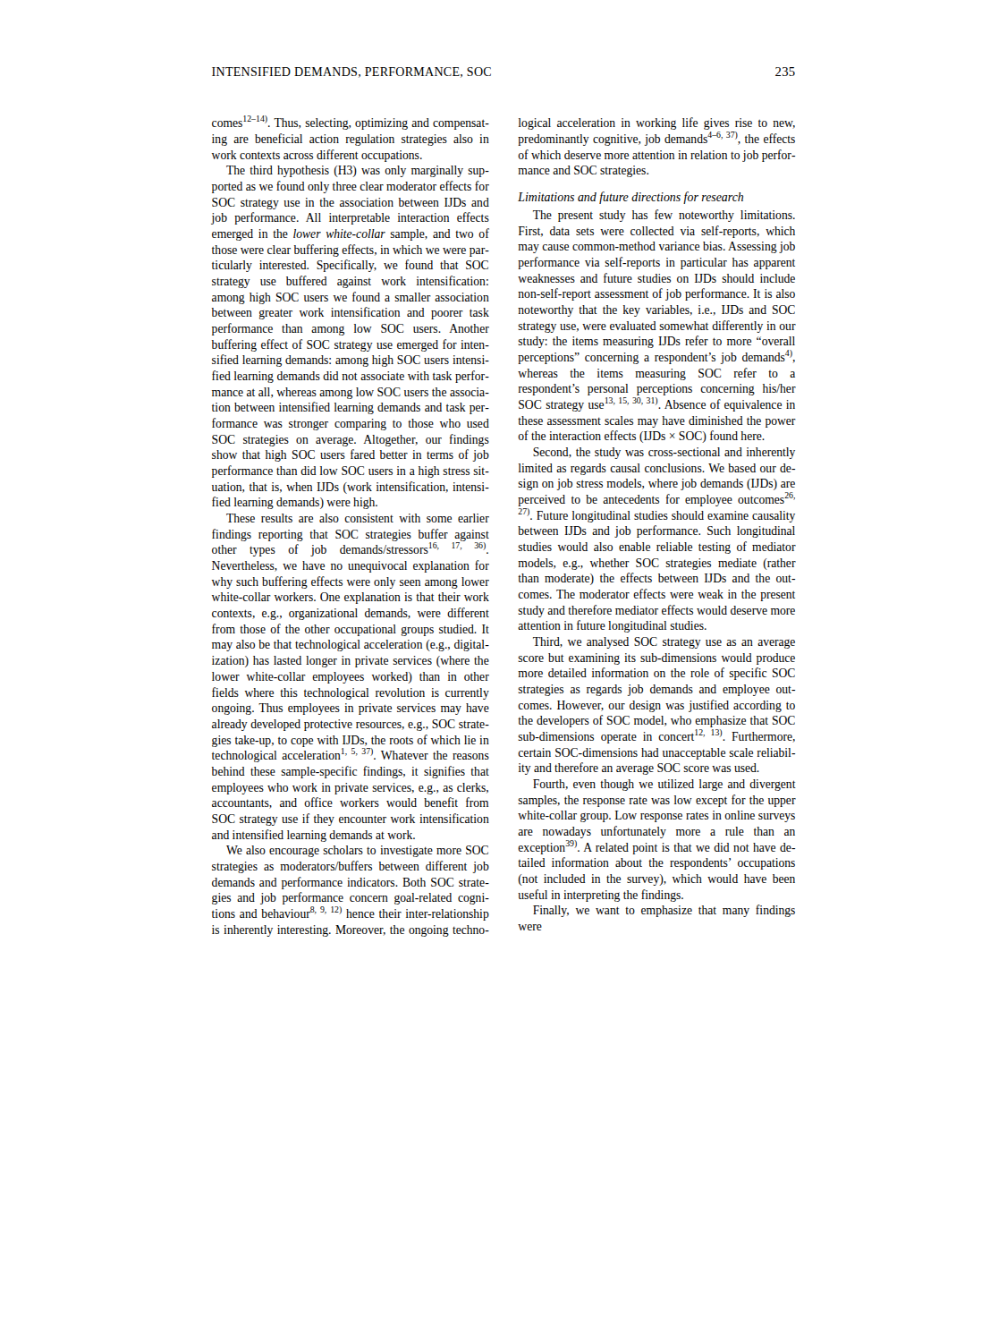Intensified demands, performance, SOC 235
comes12–14). Thus, selecting, optimizing and compensating are beneficial action regulation strategies also in work contexts across different occupations.
The third hypothesis (H3) was only marginally supported as we found only three clear moderator effects for SOC strategy use in the association between IJDs and job performance. All interpretable interaction effects emerged in the lower white-collar sample, and two of those were clear buffering effects, in which we were particularly interested. Specifically, we found that SOC strategy use buffered against work intensification: among high SOC users we found a smaller association between greater work intensification and poorer task performance than among low SOC users. Another buffering effect of SOC strategy use emerged for intensified learning demands: among high SOC users intensified learning demands did not associate with task performance at all, whereas among low SOC users the association between intensified learning demands and task performance was stronger comparing to those who used SOC strategies on average. Altogether, our findings show that high SOC users fared better in terms of job performance than did low SOC users in a high stress situation, that is, when IJDs (work intensification, intensified learning demands) were high.
These results are also consistent with some earlier findings reporting that SOC strategies buffer against other types of job demands/stressors16, 17, 36). Nevertheless, we have no unequivocal explanation for why such buffering effects were only seen among lower white-collar workers. One explanation is that their work contexts, e.g., organizational demands, were different from those of the other occupational groups studied. It may also be that technological acceleration (e.g., digitalization) has lasted longer in private services (where the lower white-collar employees worked) than in other fields where this technological revolution is currently ongoing. Thus employees in private services may have already developed protective resources, e.g., SOC strategies take-up, to cope with IJDs, the roots of which lie in technological acceleration1, 5, 37). Whatever the reasons behind these sample-specific findings, it signifies that employees who work in private services, e.g., as clerks, accountants, and office workers would benefit from SOC strategy use if they encounter work intensification and intensified learning demands at work.
We also encourage scholars to investigate more SOC strategies as moderators/buffers between different job demands and performance indicators. Both SOC strategies and job performance concern goal-related cognitions and behaviour8, 9, 12) hence their inter-relationship is inherently interesting. Moreover, the ongoing technological acceleration in working life gives rise to new, predominantly cognitive, job demands4–6, 37), the effects of which deserve more attention in relation to job performance and SOC strategies.
Limitations and future directions for research
The present study has few noteworthy limitations. First, data sets were collected via self-reports, which may cause common-method variance bias. Assessing job performance via self-reports in particular has apparent weaknesses and future studies on IJDs should include non-self-report assessment of job performance. It is also noteworthy that the key variables, i.e., IJDs and SOC strategy use, were evaluated somewhat differently in our study: the items measuring IJDs refer to more “overall perceptions” concerning a respondent’s job demands4), whereas the items measuring SOC refer to a respondent’s personal perceptions concerning his/her SOC strategy use13, 15, 30, 31). Absence of equivalence in these assessment scales may have diminished the power of the interaction effects (IJDs × SOC) found here.
Second, the study was cross-sectional and inherently limited as regards causal conclusions. We based our design on job stress models, where job demands (IJDs) are perceived to be antecedents for employee outcomes26, 27). Future longitudinal studies should examine causality between IJDs and job performance. Such longitudinal studies would also enable reliable testing of mediator models, e.g., whether SOC strategies mediate (rather than moderate) the effects between IJDs and the outcomes. The moderator effects were weak in the present study and therefore mediator effects would deserve more attention in future longitudinal studies.
Third, we analysed SOC strategy use as an average score but examining its sub-dimensions would produce more detailed information on the role of specific SOC strategies as regards job demands and employee outcomes. However, our design was justified according to the developers of SOC model, who emphasize that SOC sub-dimensions operate in concert12, 13). Furthermore, certain SOC-dimensions had unacceptable scale reliability and therefore an average SOC score was used.
Fourth, even though we utilized large and divergent samples, the response rate was low except for the upper white-collar group. Low response rates in online surveys are nowadays unfortunately more a rule than an exception39). A related point is that we did not have detailed information about the respondents’ occupations (not included in the survey), which would have been useful in interpreting the findings.
Finally, we want to emphasize that many findings were